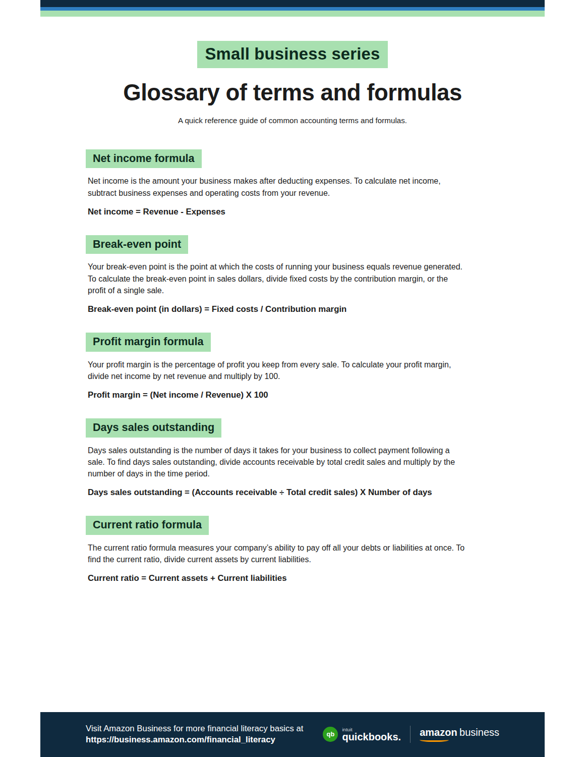Small business series
Glossary of terms and formulas
A quick reference guide of common accounting terms and formulas.
Net income formula
Net income is the amount your business makes after deducting expenses. To calculate net income, subtract business expenses and operating costs from your revenue.
Net income = Revenue - Expenses
Break-even point
Your break-even point is the point at which the costs of running your business equals revenue generated. To calculate the break-even point in sales dollars, divide fixed costs by the contribution margin, or the profit of a single sale.
Break-even point (in dollars) = Fixed costs / Contribution margin
Profit margin formula
Your profit margin is the percentage of profit you keep from every sale. To calculate your profit margin, divide net income by net revenue and multiply by 100.
Profit margin = (Net income / Revenue) X 100
Days sales outstanding
Days sales outstanding is the number of days it takes for your business to collect payment following a sale. To find days sales outstanding, divide accounts receivable by total credit sales and multiply by the number of days in the time period.
Days sales outstanding = (Accounts receivable ÷ Total credit sales) X Number of days
Current ratio formula
The current ratio formula measures your company’s ability to pay off all your debts or liabilities at once. To find the current ratio, divide current assets by current liabilities.
Current ratio = Current assets + Current liabilities
Visit Amazon Business for more financial literacy basics at
https://business.amazon.com/financial_literacy
qb intuit quickbooks.
amazon business